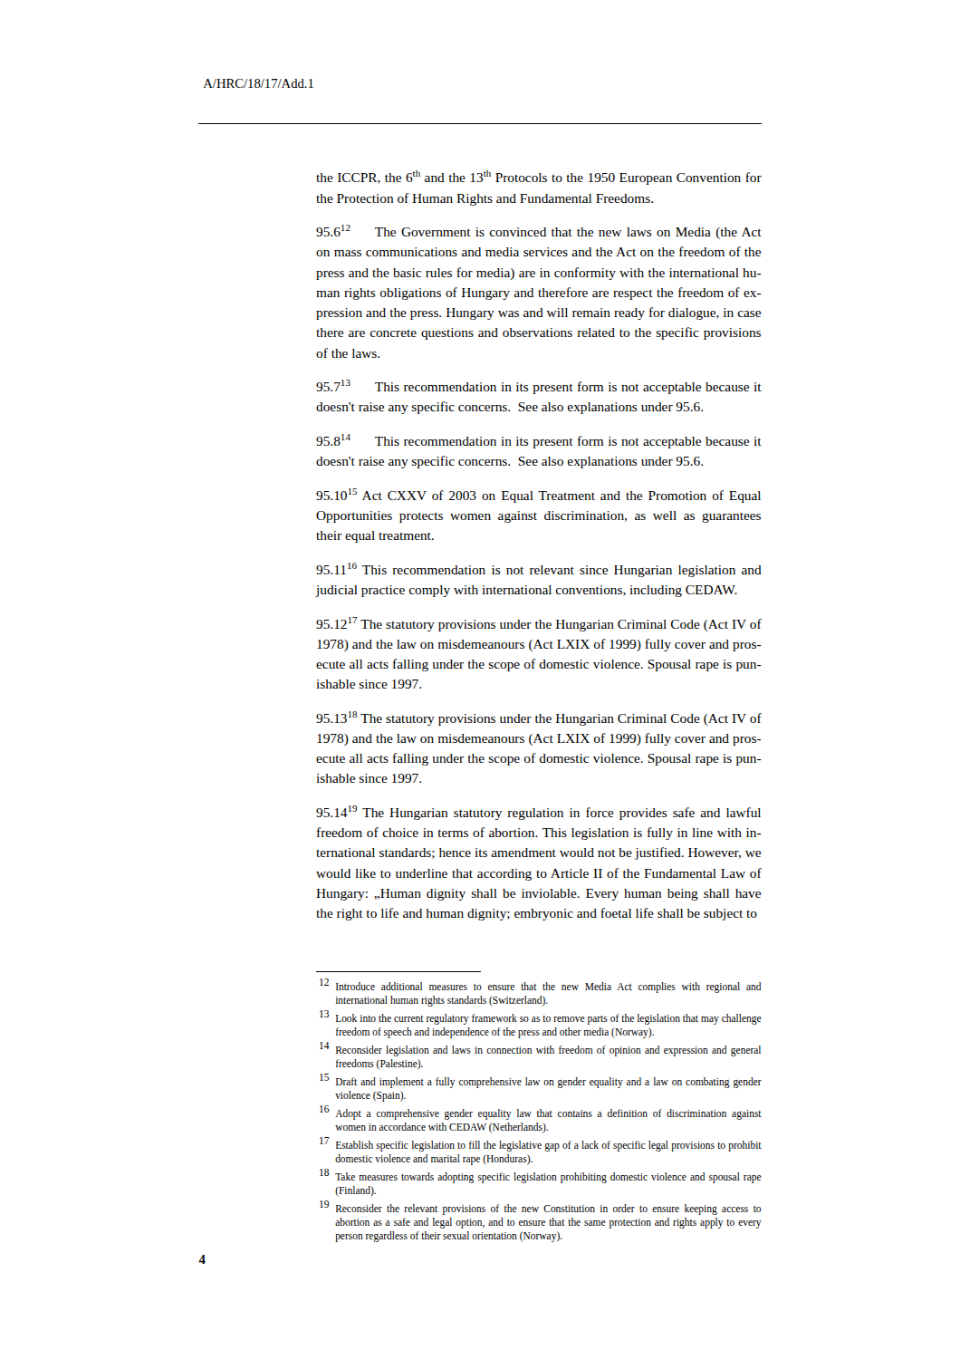A/HRC/18/17/Add.1
the ICCPR, the 6th and the 13th Protocols to the 1950 European Convention for the Protection of Human Rights and Fundamental Freedoms.
95.612 The Government is convinced that the new laws on Media (the Act on mass communications and media services and the Act on the freedom of the press and the basic rules for media) are in conformity with the international human rights obligations of Hungary and therefore are respect the freedom of expression and the press. Hungary was and will remain ready for dialogue, in case there are concrete questions and observations related to the specific provisions of the laws.
95.713 This recommendation in its present form is not acceptable because it doesn't raise any specific concerns. See also explanations under 95.6.
95.814 This recommendation in its present form is not acceptable because it doesn't raise any specific concerns. See also explanations under 95.6.
95.1015 Act CXXV of 2003 on Equal Treatment and the Promotion of Equal Opportunities protects women against discrimination, as well as guarantees their equal treatment.
95.1116 This recommendation is not relevant since Hungarian legislation and judicial practice comply with international conventions, including CEDAW.
95.1217 The statutory provisions under the Hungarian Criminal Code (Act IV of 1978) and the law on misdemeanours (Act LXIX of 1999) fully cover and prosecute all acts falling under the scope of domestic violence. Spousal rape is punishable since 1997.
95.1318 The statutory provisions under the Hungarian Criminal Code (Act IV of 1978) and the law on misdemeanours (Act LXIX of 1999) fully cover and prosecute all acts falling under the scope of domestic violence. Spousal rape is punishable since 1997.
95.1419 The Hungarian statutory regulation in force provides safe and lawful freedom of choice in terms of abortion. This legislation is fully in line with international standards; hence its amendment would not be justified. However, we would like to underline that according to Article II of the Fundamental Law of Hungary: „Human dignity shall be inviolable. Every human being shall have the right to life and human dignity; embryonic and foetal life shall be subject to
12
Introduce additional measures to ensure that the new Media Act complies with regional and international human rights standards (Switzerland).
13
Look into the current regulatory framework so as to remove parts of the legislation that may challenge freedom of speech and independence of the press and other media (Norway).
14
Reconsider legislation and laws in connection with freedom of opinion and expression and general freedoms (Palestine).
15
Draft and implement a fully comprehensive law on gender equality and a law on combating gender violence (Spain).
16
Adopt a comprehensive gender equality law that contains a definition of discrimination against women in accordance with CEDAW (Netherlands).
17
Establish specific legislation to fill the legislative gap of a lack of specific legal provisions to prohibit domestic violence and marital rape (Honduras).
18
Take measures towards adopting specific legislation prohibiting domestic violence and spousal rape (Finland).
19
Reconsider the relevant provisions of the new Constitution in order to ensure keeping access to abortion as a safe and legal option, and to ensure that the same protection and rights apply to every person regardless of their sexual orientation (Norway).
4